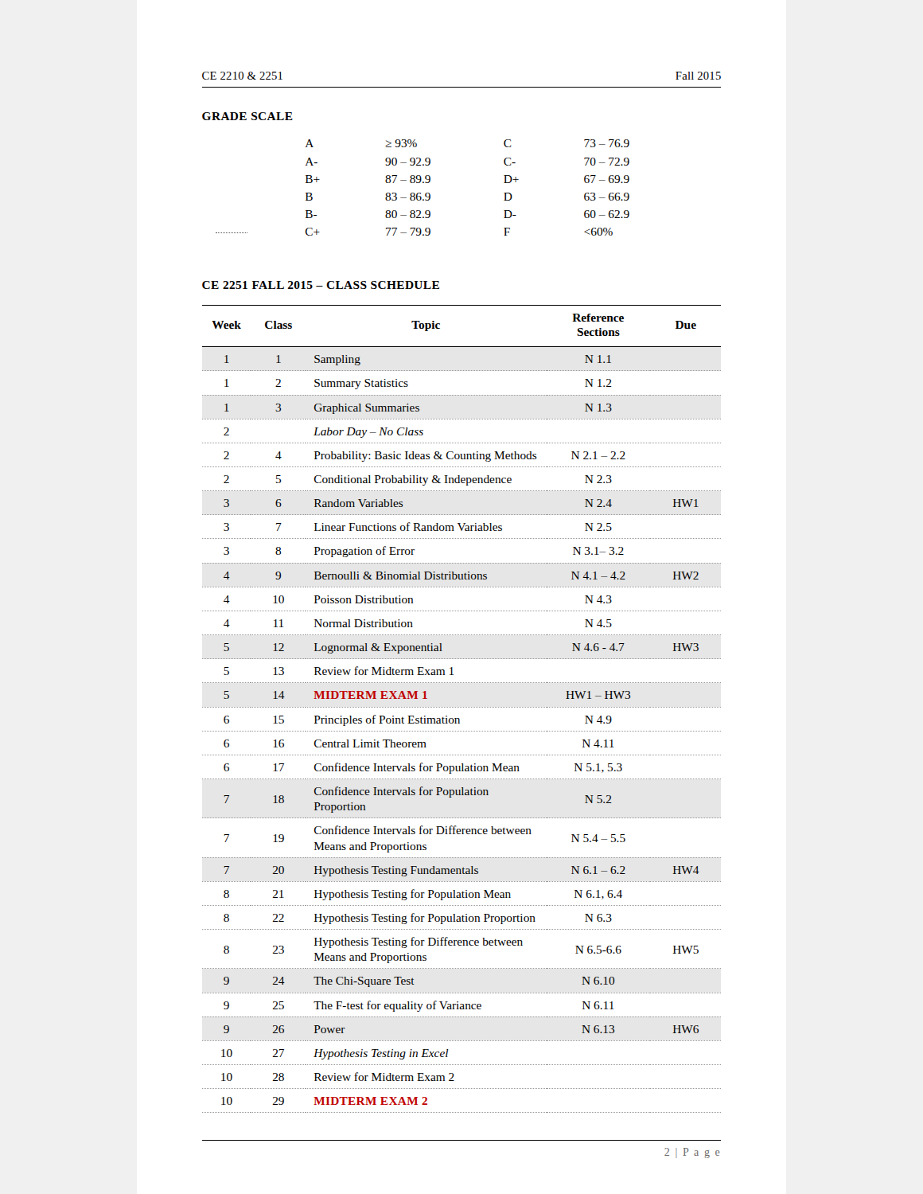CE 2210 & 2251
Fall 2015
GRADE SCALE
| A | ≥ 93% | C | 73 – 76.9 |
| A- | 90 – 92.9 | C- | 70 – 72.9 |
| B+ | 87 – 89.9 | D+ | 67 – 69.9 |
| B | 83 – 86.9 | D | 63 – 66.9 |
| B- | 80 – 82.9 | D- | 60 – 62.9 |
| C+ | 77 – 79.9 | F | <60% |
CE 2251 FALL 2015 – CLASS SCHEDULE
| Week | Class | Topic | Reference Sections | Due |
| --- | --- | --- | --- | --- |
| 1 | 1 | Sampling | N 1.1 | |
| 1 | 2 | Summary Statistics | N 1.2 | |
| 1 | 3 | Graphical Summaries | N 1.3 | |
| 2 | | Labor Day – No Class | | |
| 2 | 4 | Probability: Basic Ideas & Counting Methods | N 2.1 – 2.2 | |
| 2 | 5 | Conditional Probability & Independence | N 2.3 | |
| 3 | 6 | Random Variables | N 2.4 | HW1 |
| 3 | 7 | Linear Functions of Random Variables | N 2.5 | |
| 3 | 8 | Propagation of Error | N 3.1– 3.2 | |
| 4 | 9 | Bernoulli & Binomial Distributions | N 4.1 – 4.2 | HW2 |
| 4 | 10 | Poisson Distribution | N 4.3 | |
| 4 | 11 | Normal Distribution | N 4.5 | |
| 5 | 12 | Lognormal & Exponential | N 4.6 - 4.7 | HW3 |
| 5 | 13 | Review for Midterm Exam 1 | | |
| 5 | 14 | MIDTERM EXAM 1 | HW1 – HW3 | |
| 6 | 15 | Principles of Point Estimation | N 4.9 | |
| 6 | 16 | Central Limit Theorem | N 4.11 | |
| 6 | 17 | Confidence Intervals for Population Mean | N 5.1, 5.3 | |
| 7 | 18 | Confidence Intervals for Population Proportion | N 5.2 | |
| 7 | 19 | Confidence Intervals for Difference between Means and Proportions | N 5.4 – 5.5 | |
| 7 | 20 | Hypothesis Testing Fundamentals | N 6.1 – 6.2 | HW4 |
| 8 | 21 | Hypothesis Testing for Population Mean | N 6.1, 6.4 | |
| 8 | 22 | Hypothesis Testing for Population Proportion | N 6.3 | |
| 8 | 23 | Hypothesis Testing for Difference between Means and Proportions | N 6.5-6.6 | HW5 |
| 9 | 24 | The Chi-Square Test | N 6.10 | |
| 9 | 25 | The F-test for equality of Variance | N 6.11 | |
| 9 | 26 | Power | N 6.13 | HW6 |
| 10 | 27 | Hypothesis Testing in Excel | | |
| 10 | 28 | Review for Midterm Exam 2 | | |
| 10 | 29 | MIDTERM EXAM 2 | | |
2 | P a g e